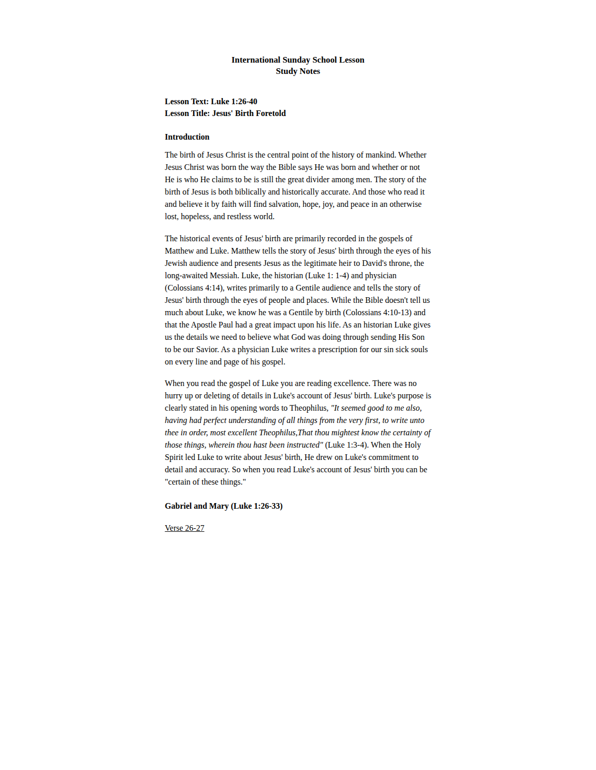International Sunday School Lesson Study Notes
Lesson Text: Luke 1:26-40
Lesson Title: Jesus' Birth Foretold
Introduction
The birth of Jesus Christ is the central point of the history of mankind. Whether Jesus Christ was born the way the Bible says He was born and whether or not He is who He claims to be is still the great divider among men. The story of the birth of Jesus is both biblically and historically accurate. And those who read it and believe it by faith will find salvation, hope, joy, and peace in an otherwise lost, hopeless, and restless world.
The historical events of Jesus' birth are primarily recorded in the gospels of Matthew and Luke. Matthew tells the story of Jesus' birth through the eyes of his Jewish audience and presents Jesus as the legitimate heir to David's throne, the long-awaited Messiah. Luke, the historian (Luke 1: 1-4) and physician (Colossians 4:14), writes primarily to a Gentile audience and tells the story of Jesus' birth through the eyes of people and places. While the Bible doesn't tell us much about Luke, we know he was a Gentile by birth (Colossians 4:10-13) and that the Apostle Paul had a great impact upon his life. As an historian Luke gives us the details we need to believe what God was doing through sending His Son to be our Savior. As a physician Luke writes a prescription for our sin sick souls on every line and page of his gospel.
When you read the gospel of Luke you are reading excellence. There was no hurry up or deleting of details in Luke's account of Jesus' birth. Luke's purpose is clearly stated in his opening words to Theophilus, "It seemed good to me also, having had perfect understanding of all things from the very first, to write unto thee in order, most excellent Theophilus,That thou mightest know the certainty of those things, wherein thou hast been instructed" (Luke 1:3-4). When the Holy Spirit led Luke to write about Jesus' birth, He drew on Luke's commitment to detail and accuracy. So when you read Luke's account of Jesus' birth you can be "certain of these things."
Gabriel and Mary (Luke 1:26-33)
Verse 26-27